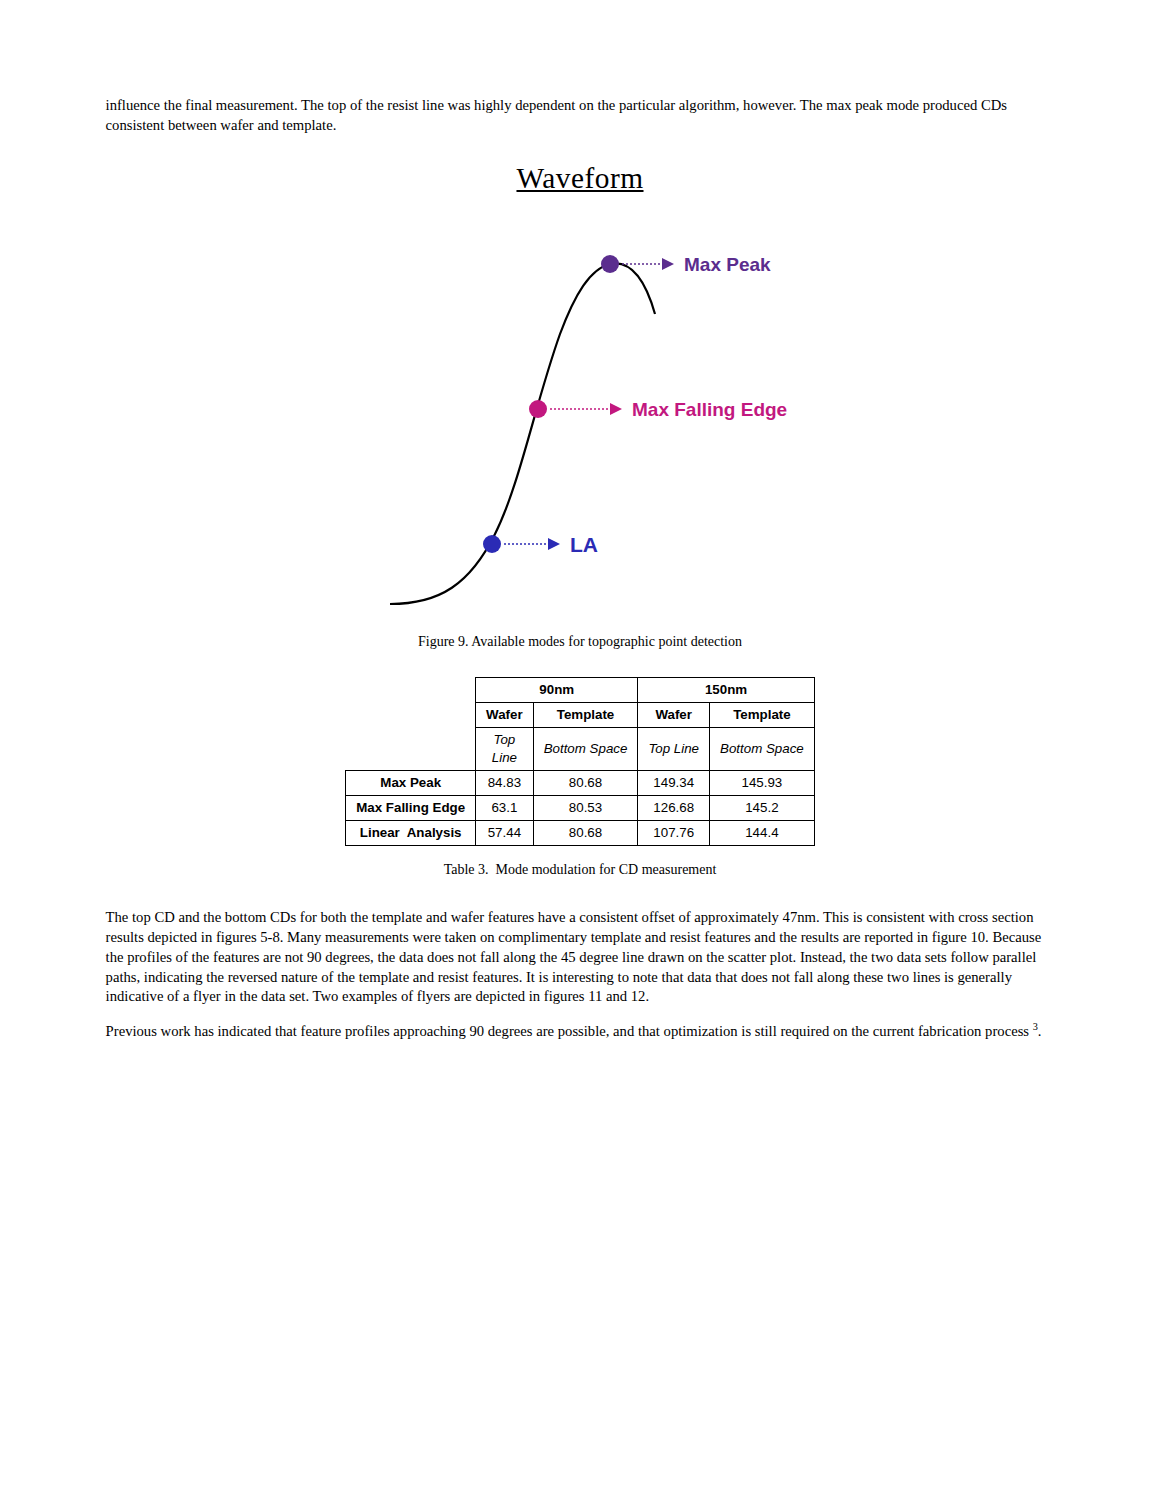influence the final measurement. The top of the resist line was highly dependent on the particular algorithm, however. The max peak mode produced CDs consistent between wafer and template.
Waveform
Max Peak Max Falling Edge LA
Figure 9. Available modes for topographic point detection
| | 90nm | 150nm |
| | Wafer | Template | Wafer | Template |
| | Top Line | Bottom Space | Top Line | Bottom Space |
| Max Peak | 84.83 | 80.68 | 149.34 | 145.93 |
| Max Falling Edge | 63.1 | 80.53 | 126.68 | 145.2 |
| Linear Analysis | 57.44 | 80.68 | 107.76 | 144.4 |
Table 3. Mode modulation for CD measurement
The top CD and the bottom CDs for both the template and wafer features have a consistent offset of approximately 47nm. This is consistent with cross section results depicted in figures 5-8. Many measurements were taken on complimentary template and resist features and the results are reported in figure 10. Because the profiles of the features are not 90 degrees, the data does not fall along the 45 degree line drawn on the scatter plot. Instead, the two data sets follow parallel paths, indicating the reversed nature of the template and resist features. It is interesting to note that data that does not fall along these two lines is generally indicative of a flyer in the data set. Two examples of flyers are depicted in figures 11 and 12.
Previous work has indicated that feature profiles approaching 90 degrees are possible, and that optimization is still required on the current fabrication process 3.